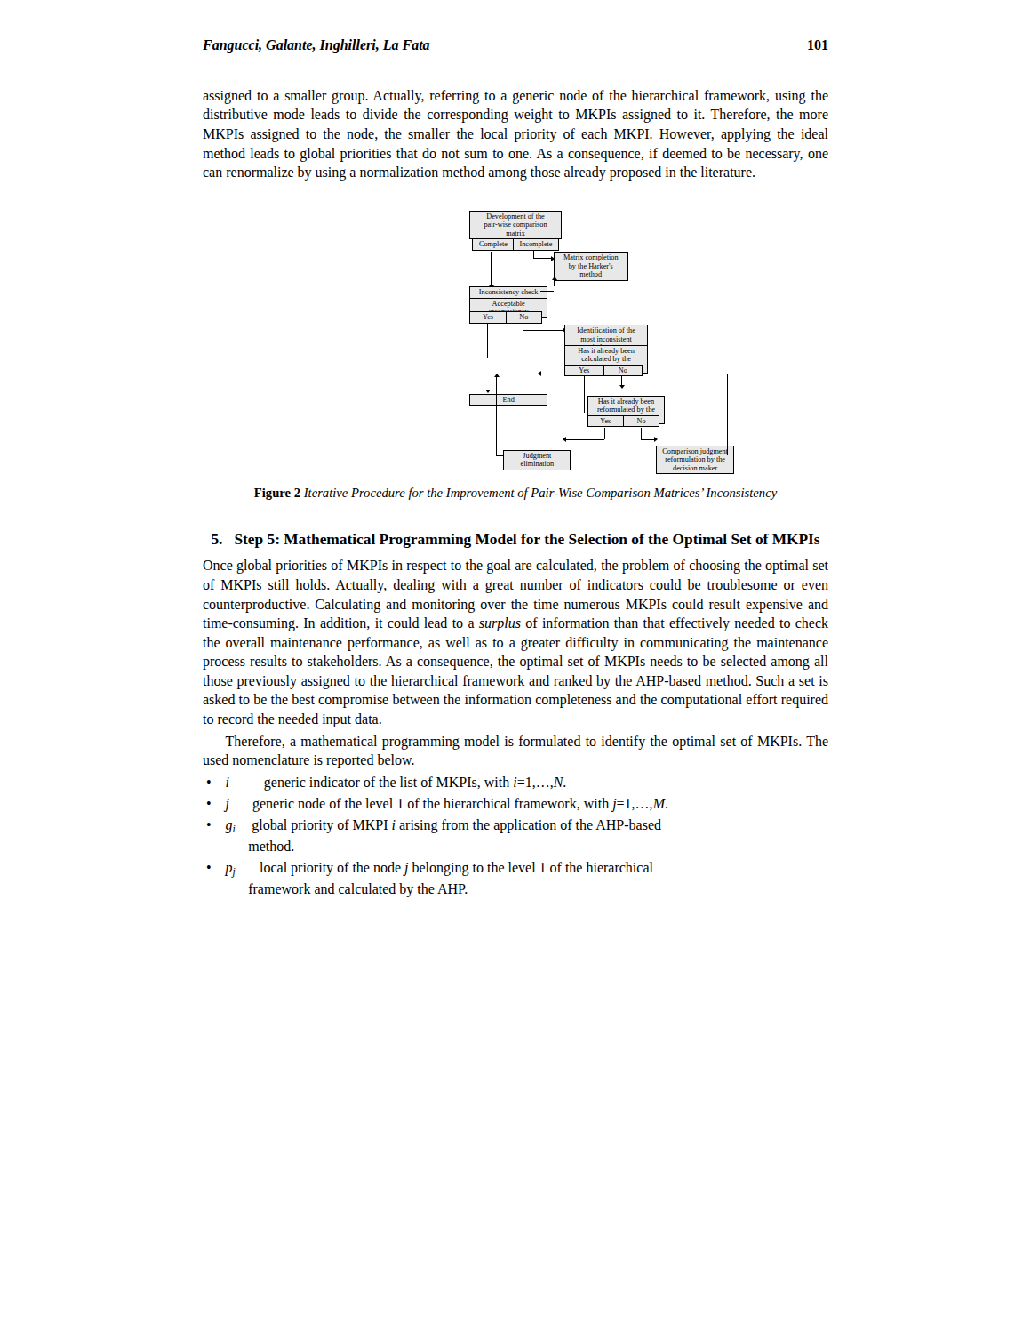Fangucci, Galante, Inghilleri, La Fata 101
assigned to a smaller group. Actually, referring to a generic node of the hierarchical framework, using the distributive mode leads to divide the corresponding weight to MKPIs assigned to it. Therefore, the more MKPIs assigned to the node, the smaller the local priority of each MKPI. However, applying the ideal method leads to global priorities that do not sum to one. As a consequence, if deemed to be necessary, one can renormalize by using a normalization method among those already proposed in the literature.
Development of the
pair-wise comparison
matrix
Complete
Incomplete
Matrix completion
by the Harker's
method
Inconsistency check
Acceptable
inconsistency
Yes
No
Identification of the
most inconsistent
judgment
Has it already been
calculated by the
Harker's method?
Yes
No
End
Has it already been
reformulated by the
decision maker?
Yes
No
Judgment elimination
Comparison judgment
reformulation by the
decision maker
Figure 2 Iterative Procedure for the Improvement of Pair-Wise Comparison Matrices’ Inconsistency
5. Step 5: Mathematical Programming Model for the Selection of the Optimal Set of MKPIs
Once global priorities of MKPIs in respect to the goal are calculated, the problem of choosing the optimal set of MKPIs still holds. Actually, dealing with a great number of indicators could be troublesome or even counterproductive. Calculating and monitoring over the time numerous MKPIs could result expensive and time-consuming. In addition, it could lead to a surplus of information than that effectively needed to check the overall maintenance performance, as well as to a greater difficulty in communicating the maintenance process results to stakeholders. As a consequence, the optimal set of MKPIs needs to be selected among all those previously assigned to the hierarchical framework and ranked by the AHP-based method. Such a set is asked to be the best compromise between the information completeness and the computational effort required to record the needed input data.
Therefore, a mathematical programming model is formulated to identify the optimal set of MKPIs. The used nomenclature is reported below.
i generic indicator of the list of MKPIs, with i=1,…,N.
j generic node of the level 1 of the hierarchical framework, with j=1,…,M.
gi global priority of MKPI i arising from the application of the AHP-based method.
pj local priority of the node j belonging to the level 1 of the hierarchical framework and calculated by the AHP.